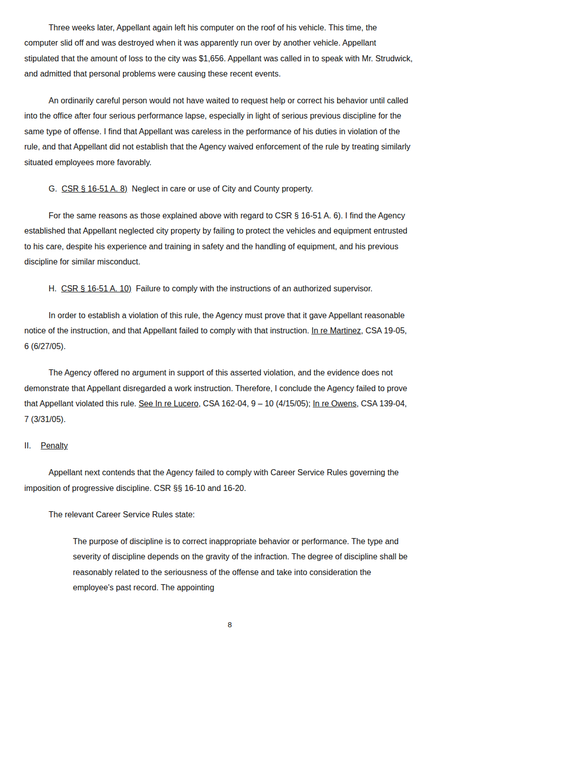Three weeks later, Appellant again left his computer on the roof of his vehicle. This time, the computer slid off and was destroyed when it was apparently run over by another vehicle. Appellant stipulated that the amount of loss to the city was $1,656. Appellant was called in to speak with Mr. Strudwick, and admitted that personal problems were causing these recent events.
An ordinarily careful person would not have waited to request help or correct his behavior until called into the office after four serious performance lapse, especially in light of serious previous discipline for the same type of offense. I find that Appellant was careless in the performance of his duties in violation of the rule, and that Appellant did not establish that the Agency waived enforcement of the rule by treating similarly situated employees more favorably.
G. CSR § 16-51 A. 8) Neglect in care or use of City and County property.
For the same reasons as those explained above with regard to CSR § 16-51 A. 6). I find the Agency established that Appellant neglected city property by failing to protect the vehicles and equipment entrusted to his care, despite his experience and training in safety and the handling of equipment, and his previous discipline for similar misconduct.
H. CSR § 16-51 A. 10) Failure to comply with the instructions of an authorized supervisor.
In order to establish a violation of this rule, the Agency must prove that it gave Appellant reasonable notice of the instruction, and that Appellant failed to comply with that instruction. In re Martinez, CSA 19-05, 6 (6/27/05).
The Agency offered no argument in support of this asserted violation, and the evidence does not demonstrate that Appellant disregarded a work instruction. Therefore, I conclude the Agency failed to prove that Appellant violated this rule. See In re Lucero, CSA 162-04, 9 – 10 (4/15/05); In re Owens, CSA 139-04, 7 (3/31/05).
II.
Penalty
Appellant next contends that the Agency failed to comply with Career Service Rules governing the imposition of progressive discipline. CSR §§ 16-10 and 16-20.
The relevant Career Service Rules state:
The purpose of discipline is to correct inappropriate behavior or performance. The type and severity of discipline depends on the gravity of the infraction. The degree of discipline shall be reasonably related to the seriousness of the offense and take into consideration the employee's past record. The appointing
8